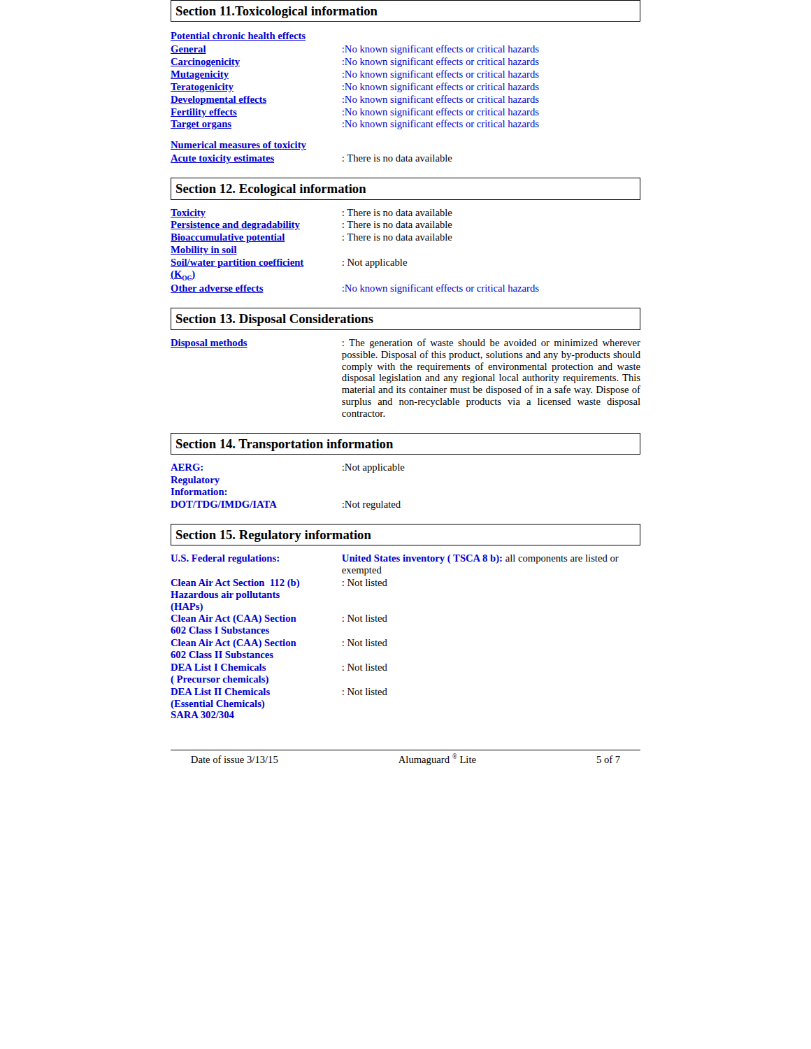Section 11.Toxicological information
Potential chronic health effects
| General | :No known significant effects or critical hazards |
| Carcinogenicity | :No known significant effects or critical hazards |
| Mutagenicity | :No known significant effects or critical hazards |
| Teratogenicity | :No known significant effects or critical hazards |
| Developmental effects | :No known significant effects or critical hazards |
| Fertility effects | :No known significant effects or critical hazards |
| Target organs | :No known significant effects or critical hazards |
Numerical measures of toxicity
| Acute toxicity estimates | : There is no data available |
Section 12. Ecological information
| Toxicity | : There is no data available |
| Persistence and degradability | : There is no data available |
| Bioaccumulative potential | : There is no data available |
| Mobility in soil | |
| Soil/water partition coefficient (K OC ) | : Not applicable |
| Other adverse effects | :No known significant effects or critical hazards |
Section 13. Disposal Considerations
| Disposal methods | : The generation of waste should be avoided or minimized wherever possible. Disposal of this product, solutions and any by-products should comply with the requirements of environmental protection and waste disposal legislation and any regional local authority requirements. This material and its container must be disposed of in a safe way. Dispose of surplus and non-recyclable products via a licensed waste disposal contractor. |
Section 14. Transportation information
| AERG: | :Not applicable |
| Regulatory Information: | |
| DOT/TDG/IMDG/IATA | :Not regulated |
Section 15. Regulatory information
| U.S. Federal regulations: | United States inventory ( TSCA 8 b): all components are listed or exempted |
| Clean Air Act Section 112 (b) Hazardous air pollutants (HAPs) | : Not listed |
| Clean Air Act (CAA) Section 602 Class I Substances | : Not listed |
| Clean Air Act (CAA) Section 602 Class II Substances | : Not listed |
| DEA List I Chemicals ( Precursor chemicals) | : Not listed |
| DEA List II Chemicals (Essential Chemicals) SARA 302/304 | : Not listed |
Date of issue 3/13/15
Alumaguard ® Lite
5 of 7